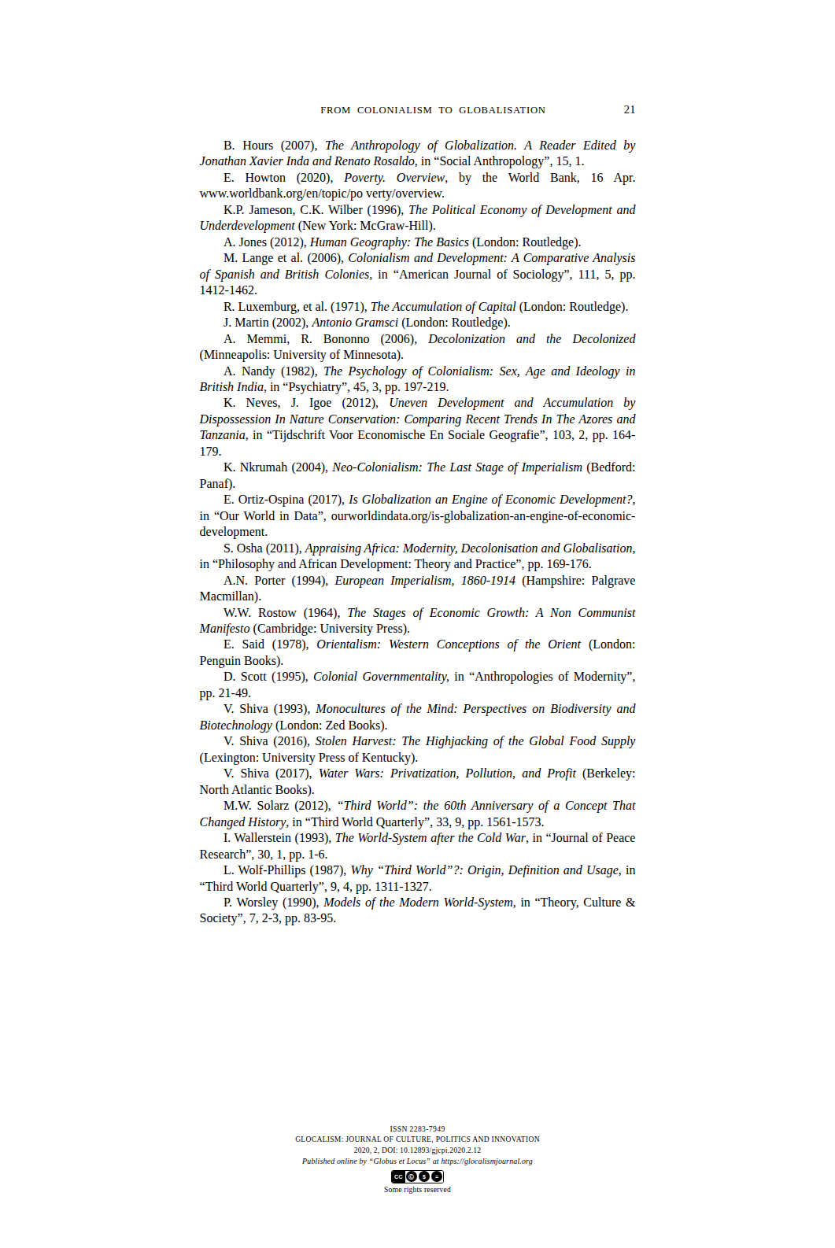From Colonialism to Globalisation 21
B. Hours (2007), The Anthropology of Globalization. A Reader Edited by Jonathan Xavier Inda and Renato Rosaldo, in “Social Anthropology”, 15, 1.
E. Howton (2020), Poverty. Overview, by the World Bank, 16 Apr. www.worldbank.org/en/topic/po verty/overview.
K.P. Jameson, C.K. Wilber (1996), The Political Economy of Development and Underdevelopment (New York: McGraw-Hill).
A. Jones (2012), Human Geography: The Basics (London: Routledge).
M. Lange et al. (2006), Colonialism and Development: A Comparative Analysis of Spanish and British Colonies, in “American Journal of Sociology”, 111, 5, pp. 1412-1462.
R. Luxemburg, et al. (1971), The Accumulation of Capital (London: Routledge).
J. Martin (2002), Antonio Gramsci (London: Routledge).
A. Memmi, R. Bononno (2006), Decolonization and the Decolonized (Minneapolis: University of Minnesota).
A. Nandy (1982), The Psychology of Colonialism: Sex, Age and Ideology in British India, in “Psychiatry”, 45, 3, pp. 197-219.
K. Neves, J. Igoe (2012), Uneven Development and Accumulation by Dispossession In Nature Conservation: Comparing Recent Trends In The Azores and Tanzania, in “Tijdschrift Voor Economische En Sociale Geografie”, 103, 2, pp. 164-179.
K. Nkrumah (2004), Neo-Colonialism: The Last Stage of Imperialism (Bedford: Panaf).
E. Ortiz-Ospina (2017), Is Globalization an Engine of Economic Development?, in “Our World in Data”, ourworldindata.org/is-globalization-an-engine-of-economic-development.
S. Osha (2011), Appraising Africa: Modernity, Decolonisation and Globalisation, in “Philosophy and African Development: Theory and Practice”, pp. 169-176.
A.N. Porter (1994), European Imperialism, 1860-1914 (Hampshire: Palgrave Macmillan).
W.W. Rostow (1964), The Stages of Economic Growth: A Non Communist Manifesto (Cambridge: University Press).
E. Said (1978), Orientalism: Western Conceptions of the Orient (London: Penguin Books).
D. Scott (1995), Colonial Governmentality, in “Anthropologies of Modernity”, pp. 21-49.
V. Shiva (1993), Monocultures of the Mind: Perspectives on Biodiversity and Biotechnology (London: Zed Books).
V. Shiva (2016), Stolen Harvest: The Highjacking of the Global Food Supply (Lexington: University Press of Kentucky).
V. Shiva (2017), Water Wars: Privatization, Pollution, and Profit (Berkeley: North Atlantic Books).
M.W. Solarz (2012), “Third World”: the 60th Anniversary of a Concept That Changed History, in “Third World Quarterly”, 33, 9, pp. 1561-1573.
I. Wallerstein (1993), The World-System after the Cold War, in “Journal of Peace Research”, 30, 1, pp. 1-6.
L. Wolf-Phillips (1987), Why “Third World”?: Origin, Definition and Usage, in “Third World Quarterly”, 9, 4, pp. 1311-1327.
P. Worsley (1990), Models of the Modern World-System, in “Theory, Culture & Society”, 7, 2-3, pp. 83-95.
ISSN 2283-7949
GLOCALISM: JOURNAL OF CULTURE, POLITICS AND INNOVATION
2020, 2, DOI: 10.12893/gjcpi.2020.2.12
Published online by “Globus et Locus” at https://glocalismjournal.org
CC Ⓒ$= Some rights reserved